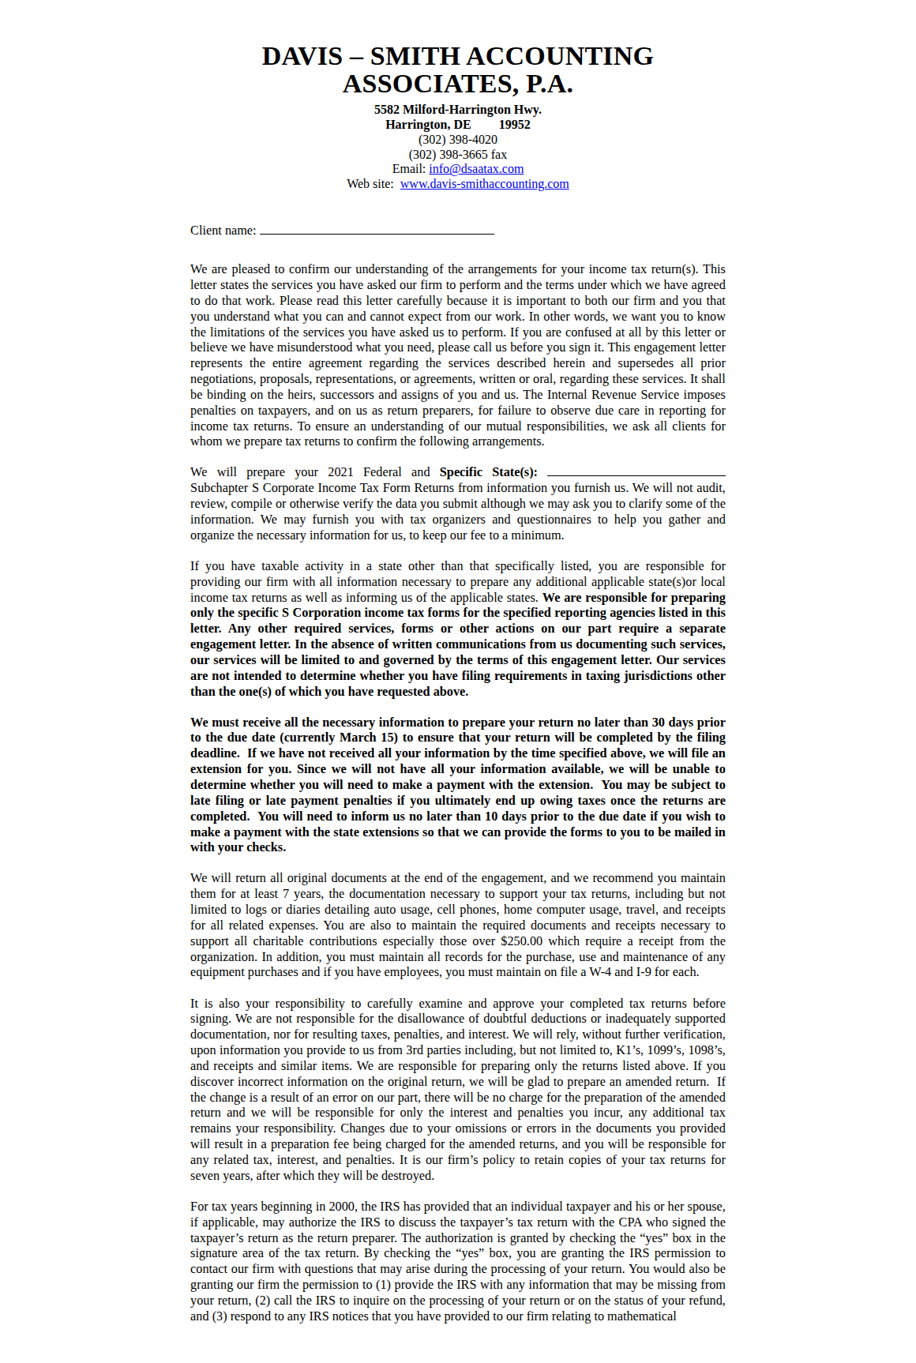DAVIS – SMITH ACCOUNTING ASSOCIATES, P.A.
5582 Milford-Harrington Hwy.
Harrington, DE 19952
(302) 398-4020
(302) 398-3665 fax
Email: info@dsaatax.com
Web site: www.davis-smithaccounting.com
Client name:
We are pleased to confirm our understanding of the arrangements for your income tax return(s). This letter states the services you have asked our firm to perform and the terms under which we have agreed to do that work. Please read this letter carefully because it is important to both our firm and you that you understand what you can and cannot expect from our work. In other words, we want you to know the limitations of the services you have asked us to perform. If you are confused at all by this letter or believe we have misunderstood what you need, please call us before you sign it. This engagement letter represents the entire agreement regarding the services described herein and supersedes all prior negotiations, proposals, representations, or agreements, written or oral, regarding these services. It shall be binding on the heirs, successors and assigns of you and us. The Internal Revenue Service imposes penalties on taxpayers, and on us as return preparers, for failure to observe due care in reporting for income tax returns. To ensure an understanding of our mutual responsibilities, we ask all clients for whom we prepare tax returns to confirm the following arrangements.
We will prepare your 2021 Federal and Specific State(s): Subchapter S Corporate Income Tax Form Returns from information you furnish us. We will not audit, review, compile or otherwise verify the data you submit although we may ask you to clarify some of the information. We may furnish you with tax organizers and questionnaires to help you gather and organize the necessary information for us, to keep our fee to a minimum.
If you have taxable activity in a state other than that specifically listed, you are responsible for providing our firm with all information necessary to prepare any additional applicable state(s)or local income tax returns as well as informing us of the applicable states. We are responsible for preparing only the specific S Corporation income tax forms for the specified reporting agencies listed in this letter. Any other required services, forms or other actions on our part require a separate engagement letter. In the absence of written communications from us documenting such services, our services will be limited to and governed by the terms of this engagement letter. Our services are not intended to determine whether you have filing requirements in taxing jurisdictions other than the one(s) of which you have requested above.
We must receive all the necessary information to prepare your return no later than 30 days prior to the due date (currently March 15) to ensure that your return will be completed by the filing deadline. If we have not received all your information by the time specified above, we will file an extension for you. Since we will not have all your information available, we will be unable to determine whether you will need to make a payment with the extension. You may be subject to late filing or late payment penalties if you ultimately end up owing taxes once the returns are completed. You will need to inform us no later than 10 days prior to the due date if you wish to make a payment with the state extensions so that we can provide the forms to you to be mailed in with your checks.
We will return all original documents at the end of the engagement, and we recommend you maintain them for at least 7 years, the documentation necessary to support your tax returns, including but not limited to logs or diaries detailing auto usage, cell phones, home computer usage, travel, and receipts for all related expenses. You are also to maintain the required documents and receipts necessary to support all charitable contributions especially those over $250.00 which require a receipt from the organization. In addition, you must maintain all records for the purchase, use and maintenance of any equipment purchases and if you have employees, you must maintain on file a W-4 and I-9 for each.
It is also your responsibility to carefully examine and approve your completed tax returns before signing. We are not responsible for the disallowance of doubtful deductions or inadequately supported documentation, nor for resulting taxes, penalties, and interest. We will rely, without further verification, upon information you provide to us from 3rd parties including, but not limited to, K1’s, 1099’s, 1098’s, and receipts and similar items. We are responsible for preparing only the returns listed above. If you discover incorrect information on the original return, we will be glad to prepare an amended return. If the change is a result of an error on our part, there will be no charge for the preparation of the amended return and we will be responsible for only the interest and penalties you incur, any additional tax remains your responsibility. Changes due to your omissions or errors in the documents you provided will result in a preparation fee being charged for the amended returns, and you will be responsible for any related tax, interest, and penalties. It is our firm’s policy to retain copies of your tax returns for seven years, after which they will be destroyed.
For tax years beginning in 2000, the IRS has provided that an individual taxpayer and his or her spouse, if applicable, may authorize the IRS to discuss the taxpayer’s tax return with the CPA who signed the taxpayer’s return as the return preparer. The authorization is granted by checking the “yes” box in the signature area of the tax return. By checking the “yes” box, you are granting the IRS permission to contact our firm with questions that may arise during the processing of your return. You would also be granting our firm the permission to (1) provide the IRS with any information that may be missing from your return, (2) call the IRS to inquire on the processing of your return or on the status of your refund, and (3) respond to any IRS notices that you have provided to our firm relating to mathematical